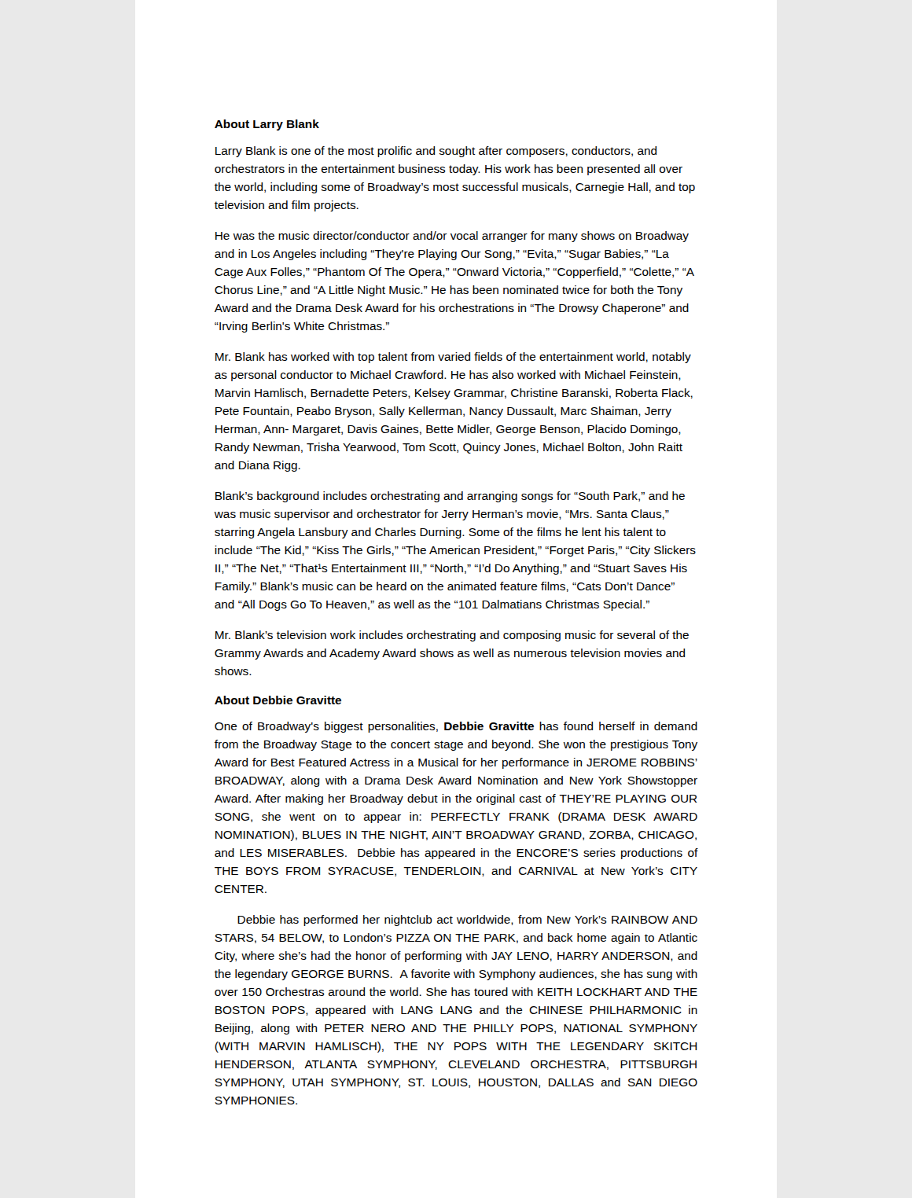About Larry Blank
Larry Blank is one of the most prolific and sought after composers, conductors, and orchestrators in the entertainment business today. His work has been presented all over the world, including some of Broadway’s most successful musicals, Carnegie Hall, and top television and film projects.
He was the music director/conductor and/or vocal arranger for many shows on Broadway and in Los Angeles including “They're Playing Our Song,” “Evita,” “Sugar Babies,” “La Cage Aux Folles,” “Phantom Of The Opera,” “Onward Victoria,” “Copperfield,” “Colette,” “A Chorus Line,” and “A Little Night Music.” He has been nominated twice for both the Tony Award and the Drama Desk Award for his orchestrations in “The Drowsy Chaperone” and “Irving Berlin's White Christmas.”
Mr. Blank has worked with top talent from varied fields of the entertainment world, notably as personal conductor to Michael Crawford. He has also worked with Michael Feinstein, Marvin Hamlisch, Bernadette Peters, Kelsey Grammar, Christine Baranski, Roberta Flack, Pete Fountain, Peabo Bryson, Sally Kellerman, Nancy Dussault, Marc Shaiman, Jerry Herman, Ann- Margaret, Davis Gaines, Bette Midler, George Benson, Placido Domingo, Randy Newman, Trisha Yearwood, Tom Scott, Quincy Jones, Michael Bolton, John Raitt and Diana Rigg.
Blank’s background includes orchestrating and arranging songs for “South Park,” and he was music supervisor and orchestrator for Jerry Herman’s movie, “Mrs. Santa Claus,” starring Angela Lansbury and Charles Durning. Some of the films he lent his talent to include “The Kid,” “Kiss The Girls,” “The American President,” “Forget Paris,” “City Slickers II,” “The Net,” “That¹s Entertainment III,” “North,” “I’d Do Anything,” and “Stuart Saves His Family.” Blank’s music can be heard on the animated feature films, “Cats Don’t Dance” and “All Dogs Go To Heaven,” as well as the “101 Dalmatians Christmas Special.”
Mr. Blank’s television work includes orchestrating and composing music for several of the Grammy Awards and Academy Award shows as well as numerous television movies and shows.
About Debbie Gravitte
One of Broadway's biggest personalities, Debbie Gravitte has found herself in demand from the Broadway Stage to the concert stage and beyond. She won the prestigious Tony Award for Best Featured Actress in a Musical for her performance in JEROME ROBBINS’ BROADWAY, along with a Drama Desk Award Nomination and New York Showstopper Award. After making her Broadway debut in the original cast of THEY’RE PLAYING OUR SONG, she went on to appear in: PERFECTLY FRANK (DRAMA DESK AWARD NOMINATION), BLUES IN THE NIGHT, AIN’T BROADWAY GRAND, ZORBA, CHICAGO, and LES MISERABLES. Debbie has appeared in the ENCORE’S series productions of THE BOYS FROM SYRACUSE, TENDERLOIN, and CARNIVAL at New York’s CITY CENTER.
Debbie has performed her nightclub act worldwide, from New York’s RAINBOW AND STARS, 54 BELOW, to London’s PIZZA ON THE PARK, and back home again to Atlantic City, where she’s had the honor of performing with JAY LENO, HARRY ANDERSON, and the legendary GEORGE BURNS. A favorite with Symphony audiences, she has sung with over 150 Orchestras around the world. She has toured with KEITH LOCKHART AND THE BOSTON POPS, appeared with LANG LANG and the CHINESE PHILHARMONIC in Beijing, along with PETER NERO AND THE PHILLY POPS, NATIONAL SYMPHONY (WITH MARVIN HAMLISCH), THE NY POPS WITH THE LEGENDARY SKITCH HENDERSON, ATLANTA SYMPHONY, CLEVELAND ORCHESTRA, PITTSBURGH SYMPHONY, UTAH SYMPHONY, ST. LOUIS, HOUSTON, DALLAS and SAN DIEGO SYMPHONIES.